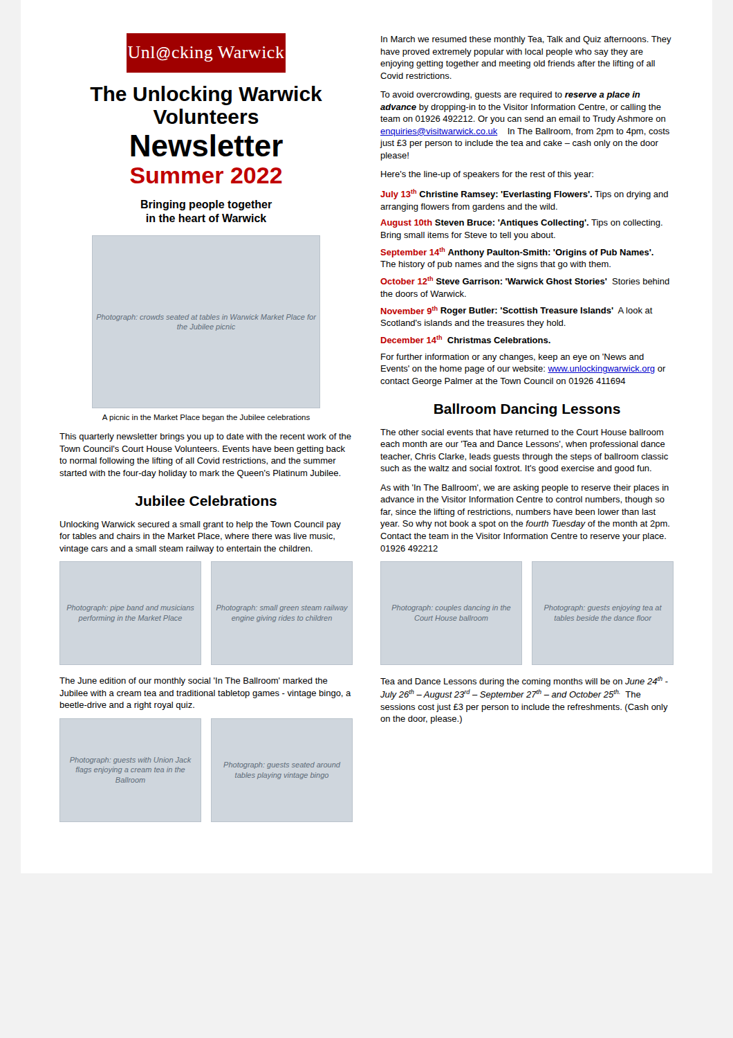Unl@cking Warwick
The Unlocking Warwick
Volunteers
Newsletter
Summer 2022
Bringing people together
in the heart of Warwick
Photograph: crowds seated at tables in Warwick Market Place for the Jubilee picnic
A picnic in the Market Place began the Jubilee celebrations
This quarterly newsletter brings you up to date with the recent work of the Town Council's Court House Volunteers. Events have been getting back to normal following the lifting of all Covid restrictions, and the summer started with the four-day holiday to mark the Queen's Platinum Jubilee.
Jubilee Celebrations
Unlocking Warwick secured a small grant to help the Town Council pay for tables and chairs in the Market Place, where there was live music, vintage cars and a small steam railway to entertain the children.
Photograph: pipe band and musicians performing in the Market Place
Photograph: small green steam railway engine giving rides to children
The June edition of our monthly social 'In The Ballroom' marked the Jubilee with a cream tea and traditional tabletop games - vintage bingo, a beetle-drive and a right royal quiz.
Photograph: guests with Union Jack flags enjoying a cream tea in the Ballroom
Photograph: guests seated around tables playing vintage bingo
In March we resumed these monthly Tea, Talk and Quiz afternoons. They have proved extremely popular with local people who say they are enjoying getting together and meeting old friends after the lifting of all Covid restrictions.
To avoid overcrowding, guests are required to reserve a place in advance by dropping-in to the Visitor Information Centre, or calling the team on 01926 492212. Or you can send an email to Trudy Ashmore on enquiries@visitwarwick.co.uk In The Ballroom, from 2pm to 4pm, costs just £3 per person to include the tea and cake – cash only on the door please!
Here's the line-up of speakers for the rest of this year:
July 13th Christine Ramsey: 'Everlasting Flowers'. Tips on drying and arranging flowers from gardens and the wild.
August 10th Steven Bruce: 'Antiques Collecting'. Tips on collecting. Bring small items for Steve to tell you about.
September 14th Anthony Paulton-Smith: 'Origins of Pub Names'. The history of pub names and the signs that go with them.
October 12th Steve Garrison: 'Warwick Ghost Stories' Stories behind the doors of Warwick.
November 9th Roger Butler: 'Scottish Treasure Islands' A look at Scotland's islands and the treasures they hold.
December 14th Christmas Celebrations.
For further information or any changes, keep an eye on 'News and Events' on the home page of our website: www.unlockingwarwick.org or contact George Palmer at the Town Council on 01926 411694
Ballroom Dancing Lessons
The other social events that have returned to the Court House ballroom each month are our 'Tea and Dance Lessons', when professional dance teacher, Chris Clarke, leads guests through the steps of ballroom classic such as the waltz and social foxtrot. It's good exercise and good fun.
As with 'In The Ballroom', we are asking people to reserve their places in advance in the Visitor Information Centre to control numbers, though so far, since the lifting of restrictions, numbers have been lower than last year. So why not book a spot on the fourth Tuesday of the month at 2pm. Contact the team in the Visitor Information Centre to reserve your place. 01926 492212
Photograph: couples dancing in the Court House ballroom
Photograph: guests enjoying tea at tables beside the dance floor
Tea and Dance Lessons during the coming months will be on June 24th - July 26th – August 23rd – September 27th – and October 25th. The sessions cost just £3 per person to include the refreshments. (Cash only on the door, please.)